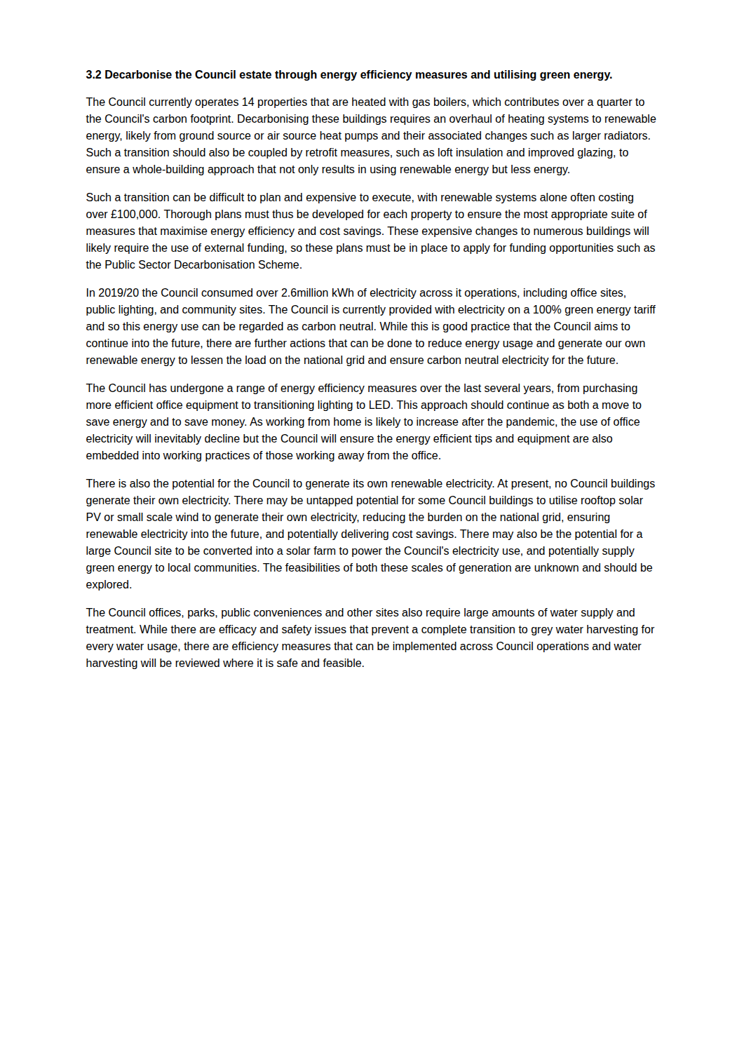3.2 Decarbonise the Council estate through energy efficiency measures and utilising green energy.
The Council currently operates 14 properties that are heated with gas boilers, which contributes over a quarter to the Council's carbon footprint. Decarbonising these buildings requires an overhaul of heating systems to renewable energy, likely from ground source or air source heat pumps and their associated changes such as larger radiators. Such a transition should also be coupled by retrofit measures, such as loft insulation and improved glazing, to ensure a whole-building approach that not only results in using renewable energy but less energy.
Such a transition can be difficult to plan and expensive to execute, with renewable systems alone often costing over £100,000. Thorough plans must thus be developed for each property to ensure the most appropriate suite of measures that maximise energy efficiency and cost savings. These expensive changes to numerous buildings will likely require the use of external funding, so these plans must be in place to apply for funding opportunities such as the Public Sector Decarbonisation Scheme.
In 2019/20 the Council consumed over 2.6million kWh of electricity across it operations, including office sites, public lighting, and community sites. The Council is currently provided with electricity on a 100% green energy tariff and so this energy use can be regarded as carbon neutral. While this is good practice that the Council aims to continue into the future, there are further actions that can be done to reduce energy usage and generate our own renewable energy to lessen the load on the national grid and ensure carbon neutral electricity for the future.
The Council has undergone a range of energy efficiency measures over the last several years, from purchasing more efficient office equipment to transitioning lighting to LED. This approach should continue as both a move to save energy and to save money. As working from home is likely to increase after the pandemic, the use of office electricity will inevitably decline but the Council will ensure the energy efficient tips and equipment are also embedded into working practices of those working away from the office.
There is also the potential for the Council to generate its own renewable electricity. At present, no Council buildings generate their own electricity. There may be untapped potential for some Council buildings to utilise rooftop solar PV or small scale wind to generate their own electricity, reducing the burden on the national grid, ensuring renewable electricity into the future, and potentially delivering cost savings. There may also be the potential for a large Council site to be converted into a solar farm to power the Council's electricity use, and potentially supply green energy to local communities. The feasibilities of both these scales of generation are unknown and should be explored.
The Council offices, parks, public conveniences and other sites also require large amounts of water supply and treatment. While there are efficacy and safety issues that prevent a complete transition to grey water harvesting for every water usage, there are efficiency measures that can be implemented across Council operations and water harvesting will be reviewed where it is safe and feasible.